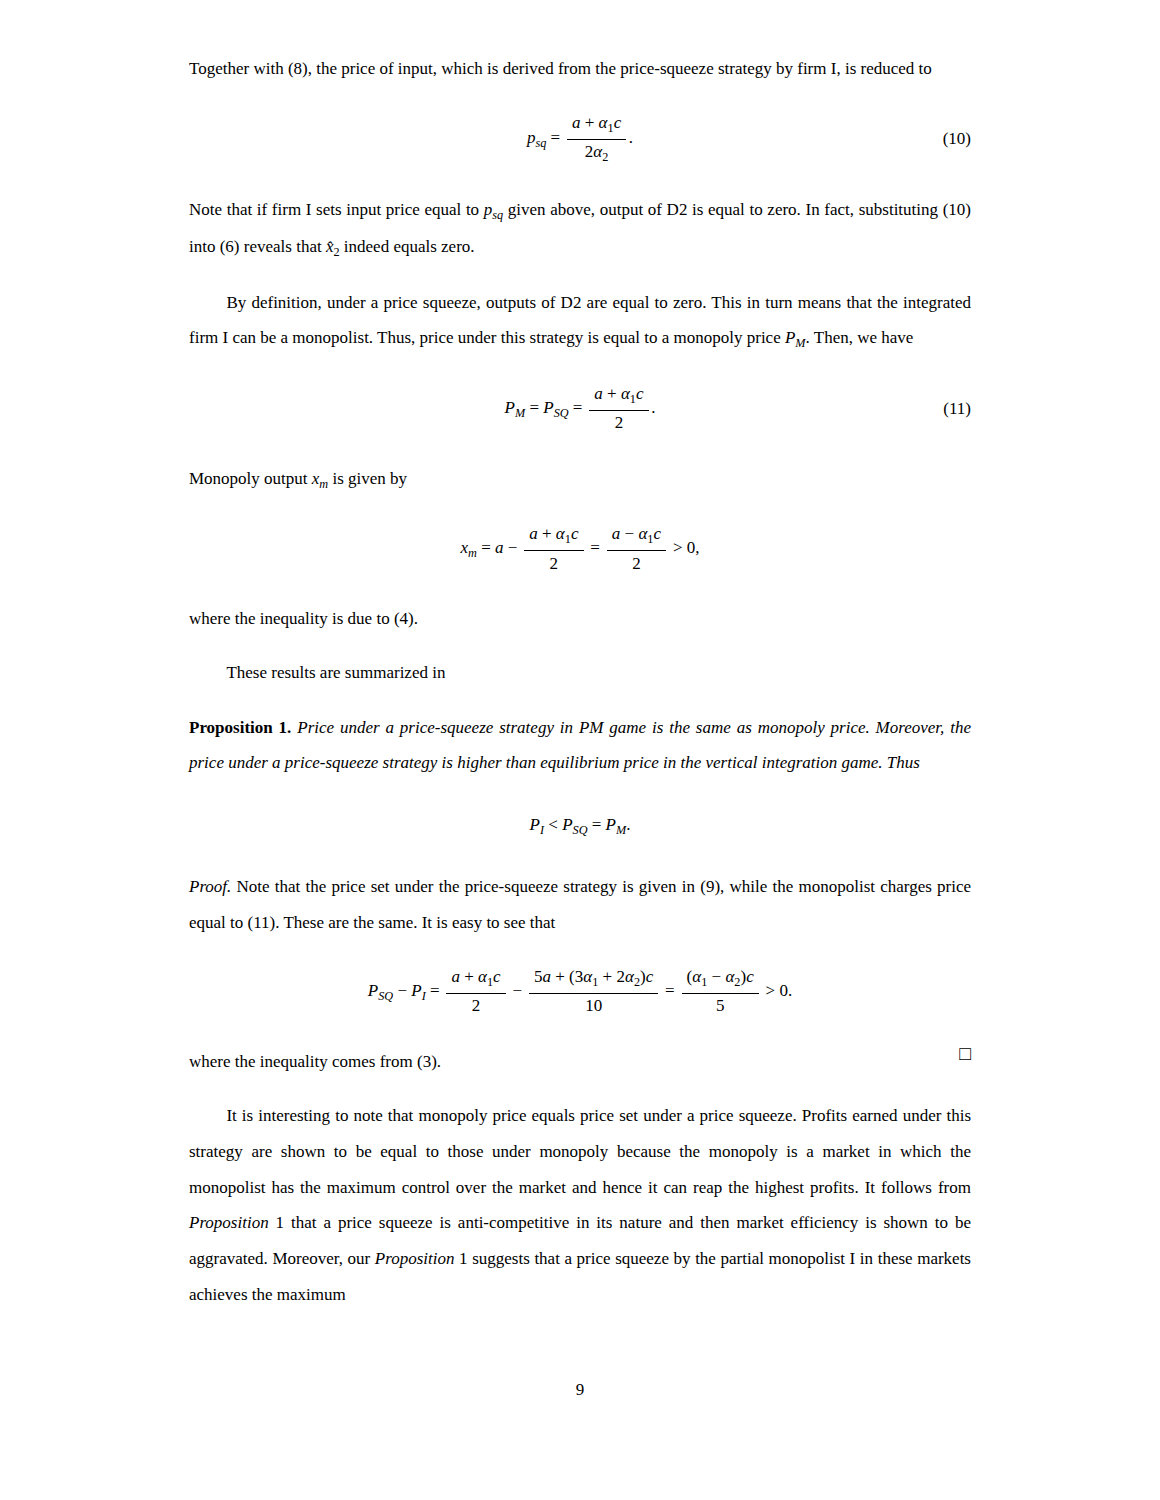Together with (8), the price of input, which is derived from the price-squeeze strategy by firm I, is reduced to
psq = a + α1c 2α2. (10)
Note that if firm I sets input price equal to psq given above, output of D2 is equal to zero. In fact, substituting (10) into (6) reveals that x̂2 indeed equals zero.
By definition, under a price squeeze, outputs of D2 are equal to zero. This in turn means that the integrated firm I can be a monopolist. Thus, price under this strategy is equal to a monopoly price PM. Then, we have
PM = PSQ = a + α1c 2. (11)
Monopoly output xm is given by
xm = a − a + α1c 2 = a − α1c 2 > 0,
where the inequality is due to (4).
These results are summarized in
Proposition 1. Price under a price-squeeze strategy in PM game is the same as monopoly price. Moreover, the price under a price-squeeze strategy is higher than equilibrium price in the vertical integration game. Thus
PI < PSQ = PM.
Proof. Note that the price set under the price-squeeze strategy is given in (9), while the monopolist charges price equal to (11). These are the same. It is easy to see that
PSQ − PI = a + α1c 2 − 5a + (3α1 + 2α2)c 10 = (α1 − α2)c 5 > 0.
where the inequality comes from (3). □
It is interesting to note that monopoly price equals price set under a price squeeze. Profits earned under this strategy are shown to be equal to those under monopoly because the monopoly is a market in which the monopolist has the maximum control over the market and hence it can reap the highest profits. It follows from Proposition 1 that a price squeeze is anti-competitive in its nature and then market efficiency is shown to be aggravated. Moreover, our Proposition 1 suggests that a price squeeze by the partial monopolist I in these markets achieves the maximum
9